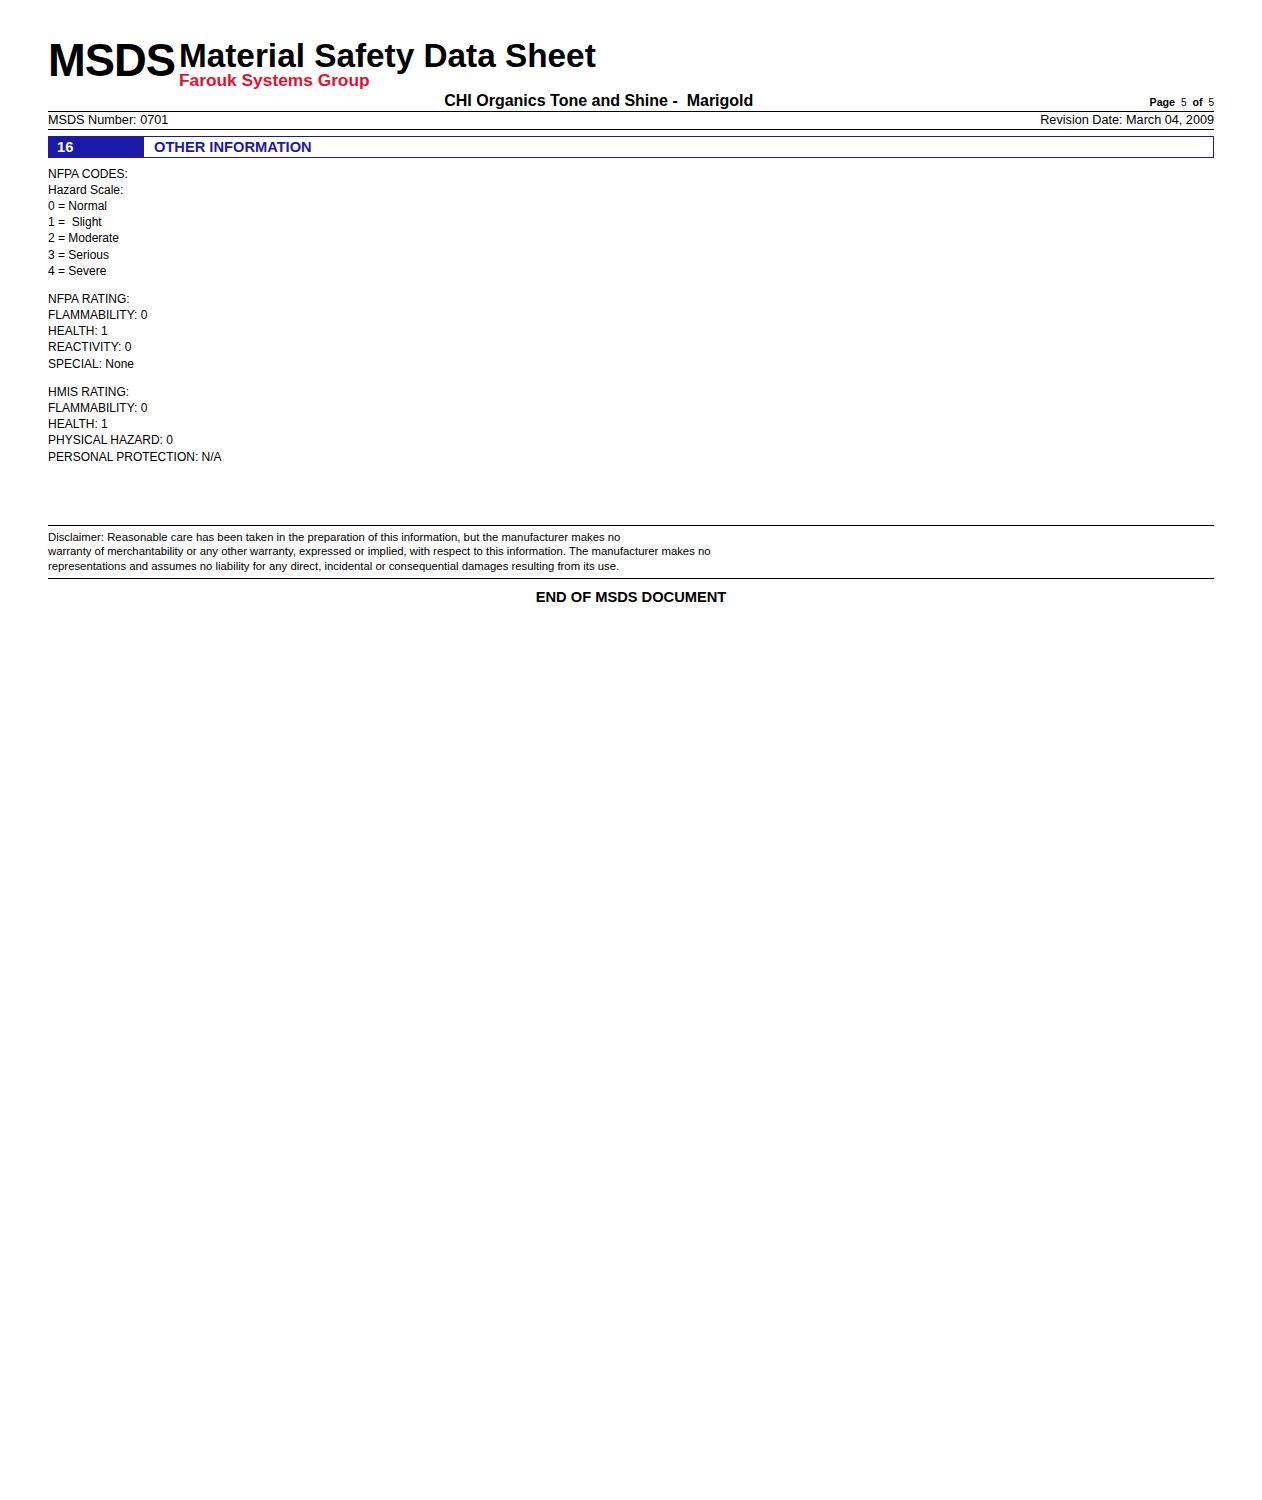MSDS
Material Safety Data Sheet
Farouk Systems Group
CHI Organics Tone and Shine - Marigold
Page 5 of 5
MSDS Number: 0701
Revision Date: March 04, 2009
16
OTHER INFORMATION
NFPA CODES:
Hazard Scale:
0 = Normal
1 = Slight
2 = Moderate
3 = Serious
4 = Severe
NFPA RATING:
FLAMMABILITY: 0
HEALTH: 1
REACTIVITY: 0
SPECIAL: None
HMIS RATING:
FLAMMABILITY: 0
HEALTH: 1
PHYSICAL HAZARD: 0
PERSONAL PROTECTION: N/A
Disclaimer: Reasonable care has been taken in the preparation of this information, but the manufacturer makes no
warranty of merchantability or any other warranty, expressed or implied, with respect to this information. The manufacturer makes no
representations and assumes no liability for any direct, incidental or consequential damages resulting from its use.
END OF MSDS DOCUMENT